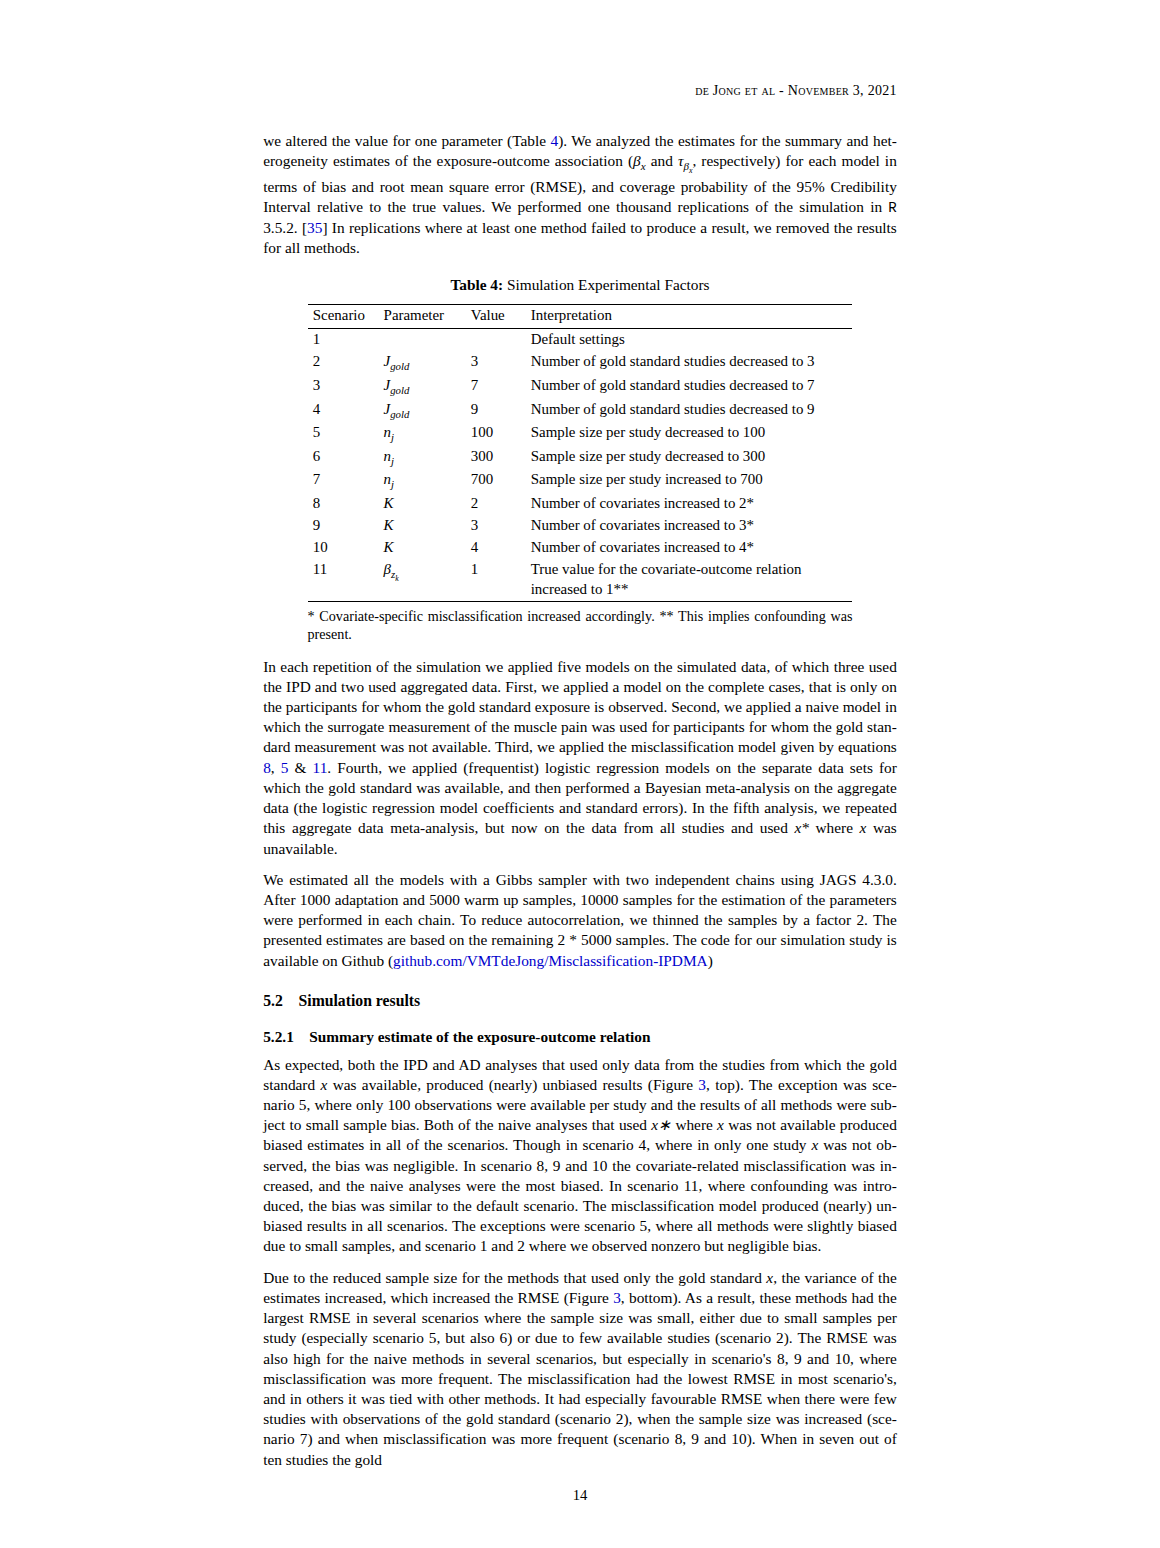de Jong et al - November 3, 2021
we altered the value for one parameter (Table 4). We analyzed the estimates for the summary and heterogeneity estimates of the exposure-outcome association (βx and τβx, respectively) for each model in terms of bias and root mean square error (RMSE), and coverage probability of the 95% Credibility Interval relative to the true values. We performed one thousand replications of the simulation in R 3.5.2. [35] In replications where at least one method failed to produce a result, we removed the results for all methods.
Table 4: Simulation Experimental Factors
| Scenario | Parameter | Value | Interpretation |
| --- | --- | --- | --- |
| 1 | | | Default settings |
| 2 | J gold | 3 | Number of gold standard studies decreased to 3 |
| 3 | J gold | 7 | Number of gold standard studies decreased to 7 |
| 4 | J gold | 9 | Number of gold standard studies decreased to 9 |
| 5 | n j | 100 | Sample size per study decreased to 100 |
| 6 | n j | 300 | Sample size per study decreased to 300 |
| 7 | n j | 700 | Sample size per study increased to 700 |
| 8 | K | 2 | Number of covariates increased to 2* |
| 9 | K | 3 | Number of covariates increased to 3* |
| 10 | K | 4 | Number of covariates increased to 4* |
| 11 | β z k | 1 | True value for the covariate-outcome relation increased to 1** |
* Covariate-specific misclassification increased accordingly. ** This implies confounding was present.
In each repetition of the simulation we applied five models on the simulated data, of which three used the IPD and two used aggregated data. First, we applied a model on the complete cases, that is only on the participants for whom the gold standard exposure is observed. Second, we applied a naive model in which the surrogate measurement of the muscle pain was used for participants for whom the gold standard measurement was not available. Third, we applied the misclassification model given by equations 8, 5 & 11. Fourth, we applied (frequentist) logistic regression models on the separate data sets for which the gold standard was available, and then performed a Bayesian meta-analysis on the aggregate data (the logistic regression model coefficients and standard errors). In the fifth analysis, we repeated this aggregate data meta-analysis, but now on the data from all studies and used x* where x was unavailable.
We estimated all the models with a Gibbs sampler with two independent chains using JAGS 4.3.0. After 1000 adaptation and 5000 warm up samples, 10000 samples for the estimation of the parameters were performed in each chain. To reduce autocorrelation, we thinned the samples by a factor 2. The presented estimates are based on the remaining 2 * 5000 samples. The code for our simulation study is available on Github (github.com/VMTdeJong/Misclassification-IPDMA)
5.2 Simulation results
5.2.1 Summary estimate of the exposure-outcome relation
As expected, both the IPD and AD analyses that used only data from the studies from which the gold standard x was available, produced (nearly) unbiased results (Figure 3, top). The exception was scenario 5, where only 100 observations were available per study and the results of all methods were subject to small sample bias. Both of the naive analyses that used x∗ where x was not available produced biased estimates in all of the scenarios. Though in scenario 4, where in only one study x was not observed, the bias was negligible. In scenario 8, 9 and 10 the covariate-related misclassification was increased, and the naive analyses were the most biased. In scenario 11, where confounding was introduced, the bias was similar to the default scenario. The misclassification model produced (nearly) unbiased results in all scenarios. The exceptions were scenario 5, where all methods were slightly biased due to small samples, and scenario 1 and 2 where we observed nonzero but negligible bias.
Due to the reduced sample size for the methods that used only the gold standard x, the variance of the estimates increased, which increased the RMSE (Figure 3, bottom). As a result, these methods had the largest RMSE in several scenarios where the sample size was small, either due to small samples per study (especially scenario 5, but also 6) or due to few available studies (scenario 2). The RMSE was also high for the naive methods in several scenarios, but especially in scenario's 8, 9 and 10, where misclassification was more frequent. The misclassification had the lowest RMSE in most scenario's, and in others it was tied with other methods. It had especially favourable RMSE when there were few studies with observations of the gold standard (scenario 2), when the sample size was increased (scenario 7) and when misclassification was more frequent (scenario 8, 9 and 10). When in seven out of ten studies the gold
14